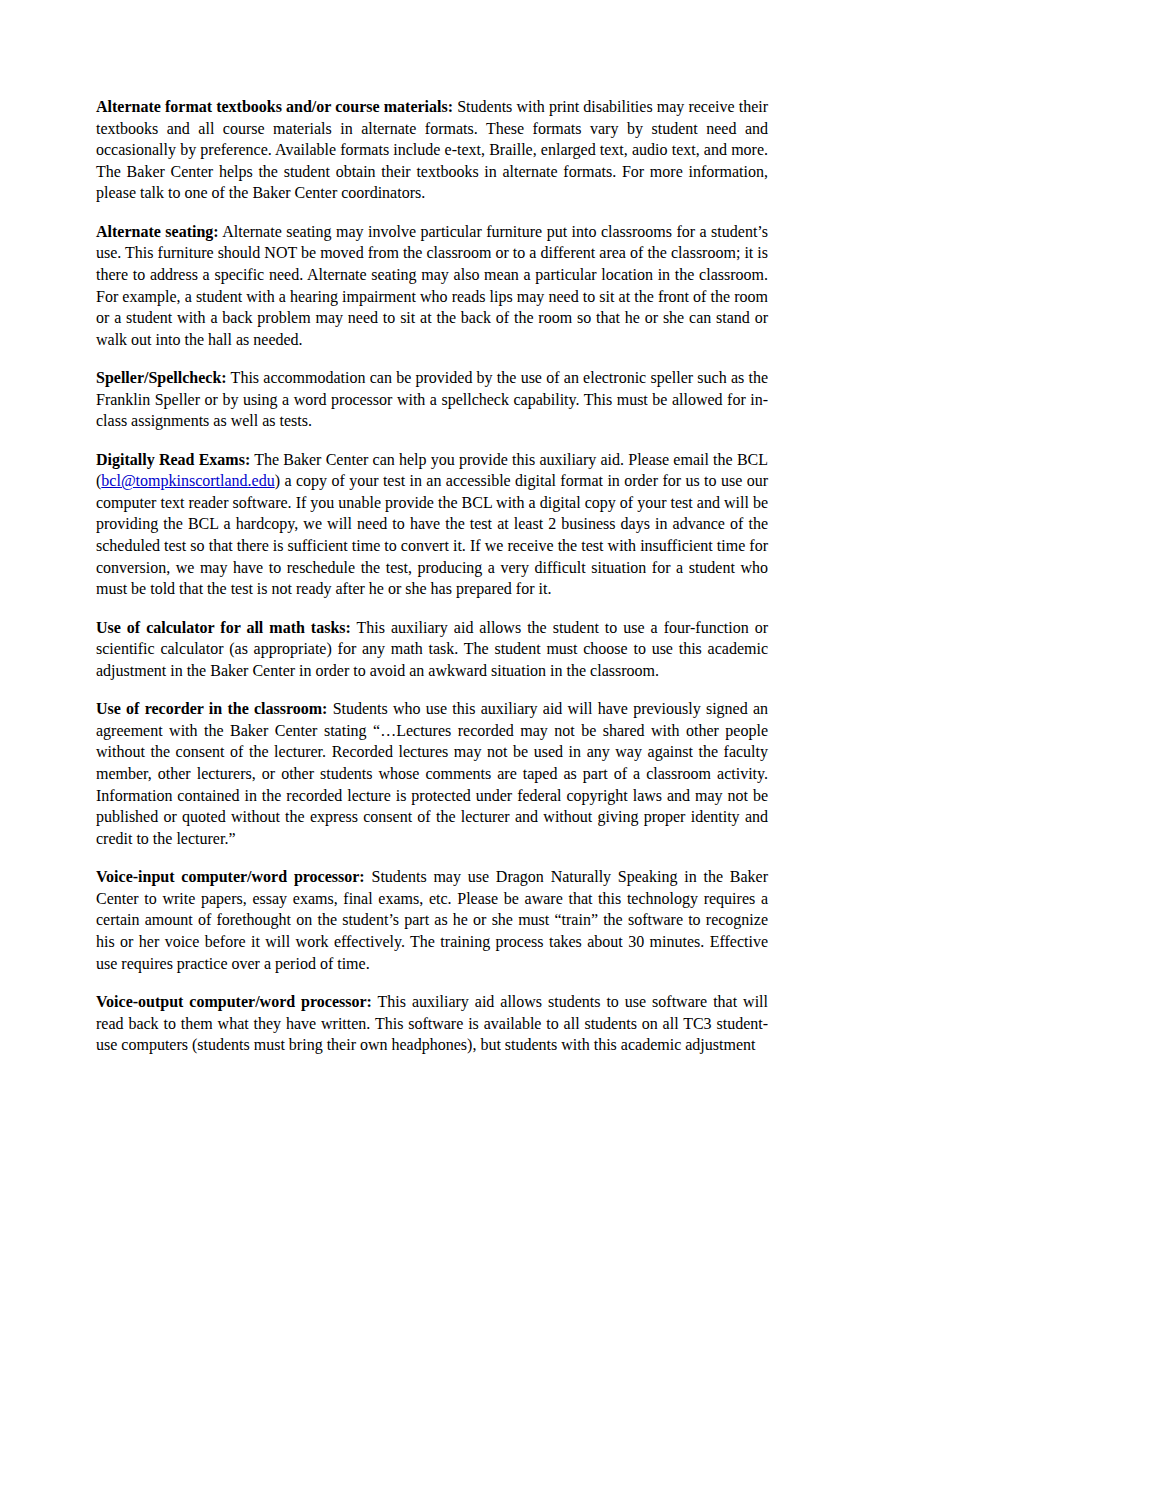Alternate format textbooks and/or course materials: Students with print disabilities may receive their textbooks and all course materials in alternate formats. These formats vary by student need and occasionally by preference. Available formats include e-text, Braille, enlarged text, audio text, and more. The Baker Center helps the student obtain their textbooks in alternate formats. For more information, please talk to one of the Baker Center coordinators.
Alternate seating: Alternate seating may involve particular furniture put into classrooms for a student’s use. This furniture should NOT be moved from the classroom or to a different area of the classroom; it is there to address a specific need. Alternate seating may also mean a particular location in the classroom. For example, a student with a hearing impairment who reads lips may need to sit at the front of the room or a student with a back problem may need to sit at the back of the room so that he or she can stand or walk out into the hall as needed.
Speller/Spellcheck: This accommodation can be provided by the use of an electronic speller such as the Franklin Speller or by using a word processor with a spellcheck capability. This must be allowed for in-class assignments as well as tests.
Digitally Read Exams: The Baker Center can help you provide this auxiliary aid. Please email the BCL (bcl@tompkinscortland.edu) a copy of your test in an accessible digital format in order for us to use our computer text reader software. If you unable provide the BCL with a digital copy of your test and will be providing the BCL a hardcopy, we will need to have the test at least 2 business days in advance of the scheduled test so that there is sufficient time to convert it. If we receive the test with insufficient time for conversion, we may have to reschedule the test, producing a very difficult situation for a student who must be told that the test is not ready after he or she has prepared for it.
Use of calculator for all math tasks: This auxiliary aid allows the student to use a four-function or scientific calculator (as appropriate) for any math task. The student must choose to use this academic adjustment in the Baker Center in order to avoid an awkward situation in the classroom.
Use of recorder in the classroom: Students who use this auxiliary aid will have previously signed an agreement with the Baker Center stating “…Lectures recorded may not be shared with other people without the consent of the lecturer. Recorded lectures may not be used in any way against the faculty member, other lecturers, or other students whose comments are taped as part of a classroom activity. Information contained in the recorded lecture is protected under federal copyright laws and may not be published or quoted without the express consent of the lecturer and without giving proper identity and credit to the lecturer.”
Voice-input computer/word processor: Students may use Dragon Naturally Speaking in the Baker Center to write papers, essay exams, final exams, etc. Please be aware that this technology requires a certain amount of forethought on the student’s part as he or she must “train” the software to recognize his or her voice before it will work effectively. The training process takes about 30 minutes. Effective use requires practice over a period of time.
Voice-output computer/word processor: This auxiliary aid allows students to use software that will read back to them what they have written. This software is available to all students on all TC3 student-use computers (students must bring their own headphones), but students with this academic adjustment